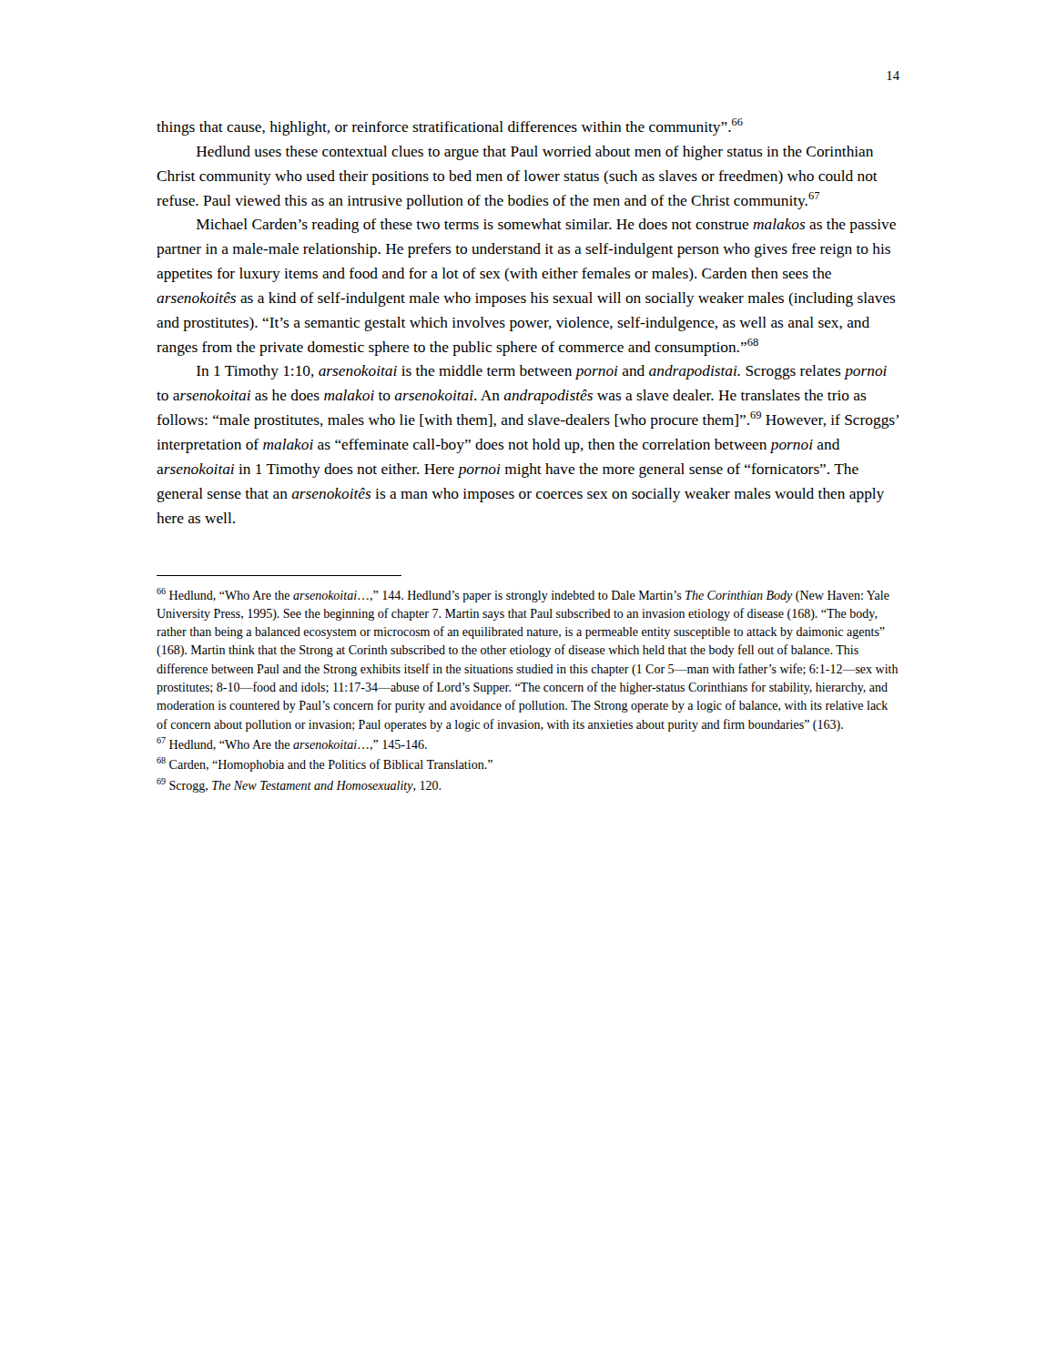14
things that cause, highlight, or reinforce stratificational differences within the community”.66
Hedlund uses these contextual clues to argue that Paul worried about men of higher status in the Corinthian Christ community who used their positions to bed men of lower status (such as slaves or freedmen) who could not refuse. Paul viewed this as an intrusive pollution of the bodies of the men and of the Christ community.67
Michael Carden’s reading of these two terms is somewhat similar. He does not construe malakos as the passive partner in a male-male relationship. He prefers to understand it as a self-indulgent person who gives free reign to his appetites for luxury items and food and for a lot of sex (with either females or males). Carden then sees the arsenokoitês as a kind of self-indulgent male who imposes his sexual will on socially weaker males (including slaves and prostitutes). “It’s a semantic gestalt which involves power, violence, self-indulgence, as well as anal sex, and ranges from the private domestic sphere to the public sphere of commerce and consumption.”68
In 1 Timothy 1:10, arsenokoitai is the middle term between pornoi and andrapodistai. Scroggs relates pornoi to arsenokoitai as he does malakoi to arsenokoitai. An andrapodistês was a slave dealer. He translates the trio as follows: “male prostitutes, males who lie [with them], and slave-dealers [who procure them]”.69 However, if Scroggs’ interpretation of malakoi as “effeminate call-boy” does not hold up, then the correlation between pornoi and arsenokoitai in 1 Timothy does not either. Here pornoi might have the more general sense of “fornicators”. The general sense that an arsenokoitês is a man who imposes or coerces sex on socially weaker males would then apply here as well.
66 Hedlund, “Who Are the arsenokoitai…,” 144. Hedlund’s paper is strongly indebted to Dale Martin’s The Corinthian Body (New Haven: Yale University Press, 1995). See the beginning of chapter 7. Martin says that Paul subscribed to an invasion etiology of disease (168). “The body, rather than being a balanced ecosystem or microcosm of an equilibrated nature, is a permeable entity susceptible to attack by daimonic agents” (168). Martin think that the Strong at Corinth subscribed to the other etiology of disease which held that the body fell out of balance. This difference between Paul and the Strong exhibits itself in the situations studied in this chapter (1 Cor 5—man with father’s wife; 6:1-12—sex with prostitutes; 8-10—food and idols; 11:17-34—abuse of Lord’s Supper. “The concern of the higher-status Corinthians for stability, hierarchy, and moderation is countered by Paul’s concern for purity and avoidance of pollution. The Strong operate by a logic of balance, with its relative lack of concern about pollution or invasion; Paul operates by a logic of invasion, with its anxieties about purity and firm boundaries” (163).
67 Hedlund, “Who Are the arsenokoitai…,” 145-146.
68 Carden, “Homophobia and the Politics of Biblical Translation.”
69 Scrogg, The New Testament and Homosexuality, 120.